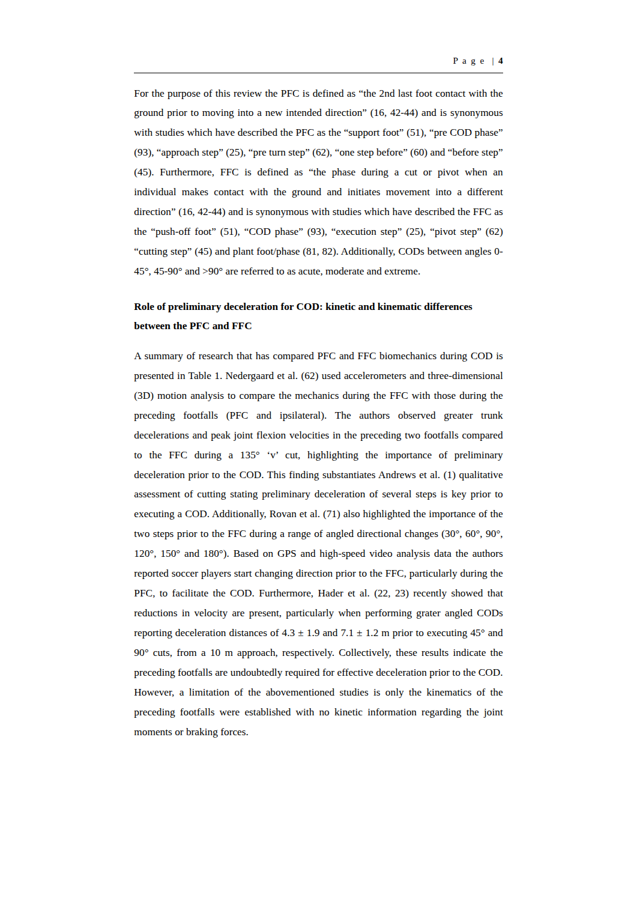P a g e | 4
For the purpose of this review the PFC is defined as “the 2nd last foot contact with the ground prior to moving into a new intended direction” (16, 42-44) and is synonymous with studies which have described the PFC as the “support foot” (51), “pre COD phase” (93), “approach step” (25), “pre turn step” (62), “one step before” (60) and “before step” (45). Furthermore, FFC is defined as “the phase during a cut or pivot when an individual makes contact with the ground and initiates movement into a different direction” (16, 42-44) and is synonymous with studies which have described the FFC as the “push-off foot” (51), “COD phase” (93), “execution step” (25), “pivot step” (62) “cutting step” (45) and plant foot/phase (81, 82). Additionally, CODs between angles 0-45°, 45-90° and >90° are referred to as acute, moderate and extreme.
Role of preliminary deceleration for COD: kinetic and kinematic differences between the PFC and FFC
A summary of research that has compared PFC and FFC biomechanics during COD is presented in Table 1. Nedergaard et al. (62) used accelerometers and three-dimensional (3D) motion analysis to compare the mechanics during the FFC with those during the preceding footfalls (PFC and ipsilateral). The authors observed greater trunk decelerations and peak joint flexion velocities in the preceding two footfalls compared to the FFC during a 135° ‘v’ cut, highlighting the importance of preliminary deceleration prior to the COD. This finding substantiates Andrews et al. (1) qualitative assessment of cutting stating preliminary deceleration of several steps is key prior to executing a COD. Additionally, Rovan et al. (71) also highlighted the importance of the two steps prior to the FFC during a range of angled directional changes (30°, 60°, 90°, 120°, 150° and 180°). Based on GPS and high-speed video analysis data the authors reported soccer players start changing direction prior to the FFC, particularly during the PFC, to facilitate the COD. Furthermore, Hader et al. (22, 23) recently showed that reductions in velocity are present, particularly when performing grater angled CODs reporting deceleration distances of 4.3 ± 1.9 and 7.1 ± 1.2 m prior to executing 45° and 90° cuts, from a 10 m approach, respectively. Collectively, these results indicate the preceding footfalls are undoubtedly required for effective deceleration prior to the COD. However, a limitation of the abovementioned studies is only the kinematics of the preceding footfalls were established with no kinetic information regarding the joint moments or braking forces.